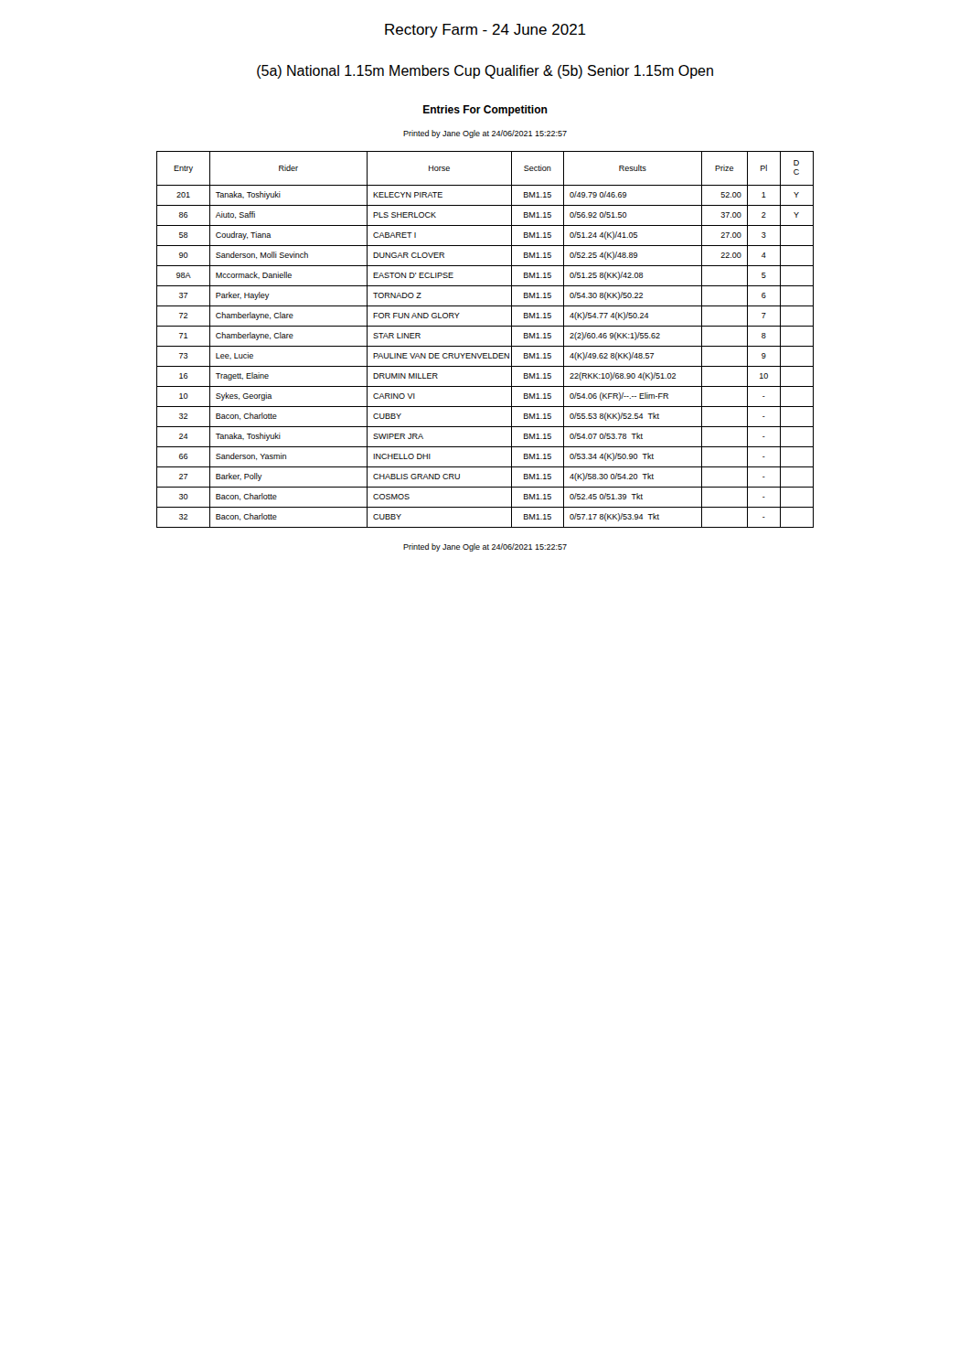Rectory Farm - 24 June 2021
(5a) National 1.15m Members Cup Qualifier & (5b) Senior 1.15m Open
Entries For Competition
Printed by Jane Ogle at 24/06/2021 15:22:57
| Entry | Rider | Horse | Section | Results | Prize | Pl | D C |
| --- | --- | --- | --- | --- | --- | --- | --- |
| 201 | Tanaka, Toshiyuki | KELECYN PIRATE | BM1.15 | 0/49.79 0/46.69 | 52.00 | 1 | Y |
| 86 | Aiuto, Saffi | PLS SHERLOCK | BM1.15 | 0/56.92 0/51.50 | 37.00 | 2 | Y |
| 58 | Coudray, Tiana | CABARET I | BM1.15 | 0/51.24 4(K)/41.05 | 27.00 | 3 | |
| 90 | Sanderson, Molli Sevinch | DUNGAR CLOVER | BM1.15 | 0/52.25 4(K)/48.89 | 22.00 | 4 | |
| 98A | Mccormack, Danielle | EASTON D' ECLIPSE | BM1.15 | 0/51.25 8(KK)/42.08 | | 5 | |
| 37 | Parker, Hayley | TORNADO Z | BM1.15 | 0/54.30 8(KK)/50.22 | | 6 | |
| 72 | Chamberlayne, Clare | FOR FUN AND GLORY | BM1.15 | 4(K)/54.77 4(K)/50.24 | | 7 | |
| 71 | Chamberlayne, Clare | STAR LINER | BM1.15 | 2(2)/60.46 9(KK:1)/55.62 | | 8 | |
| 73 | Lee, Lucie | PAULINE VAN DE CRUYENVELDEN | BM1.15 | 4(K)/49.62 8(KK)/48.57 | | 9 | |
| 16 | Tragett, Elaine | DRUMIN MILLER | BM1.15 | 22(RKK:10)/68.90 4(K)/51.02 | | 10 | |
| 10 | Sykes, Georgia | CARINO VI | BM1.15 | 0/54.06 (KFR)/--.-- Elim-FR | | - | |
| 32 | Bacon, Charlotte | CUBBY | BM1.15 | 0/55.53 8(KK)/52.54 Tkt | | - | |
| 24 | Tanaka, Toshiyuki | SWIPER JRA | BM1.15 | 0/54.07 0/53.78 Tkt | | - | |
| 66 | Sanderson, Yasmin | INCHELLO DHI | BM1.15 | 0/53.34 4(K)/50.90 Tkt | | - | |
| 27 | Barker, Polly | CHABLIS GRAND CRU | BM1.15 | 4(K)/58.30 0/54.20 Tkt | | - | |
| 30 | Bacon, Charlotte | COSMOS | BM1.15 | 0/52.45 0/51.39 Tkt | | - | |
| 32 | Bacon, Charlotte | CUBBY | BM1.15 | 0/57.17 8(KK)/53.94 Tkt | | - | |
Printed by Jane Ogle at 24/06/2021 15:22:57